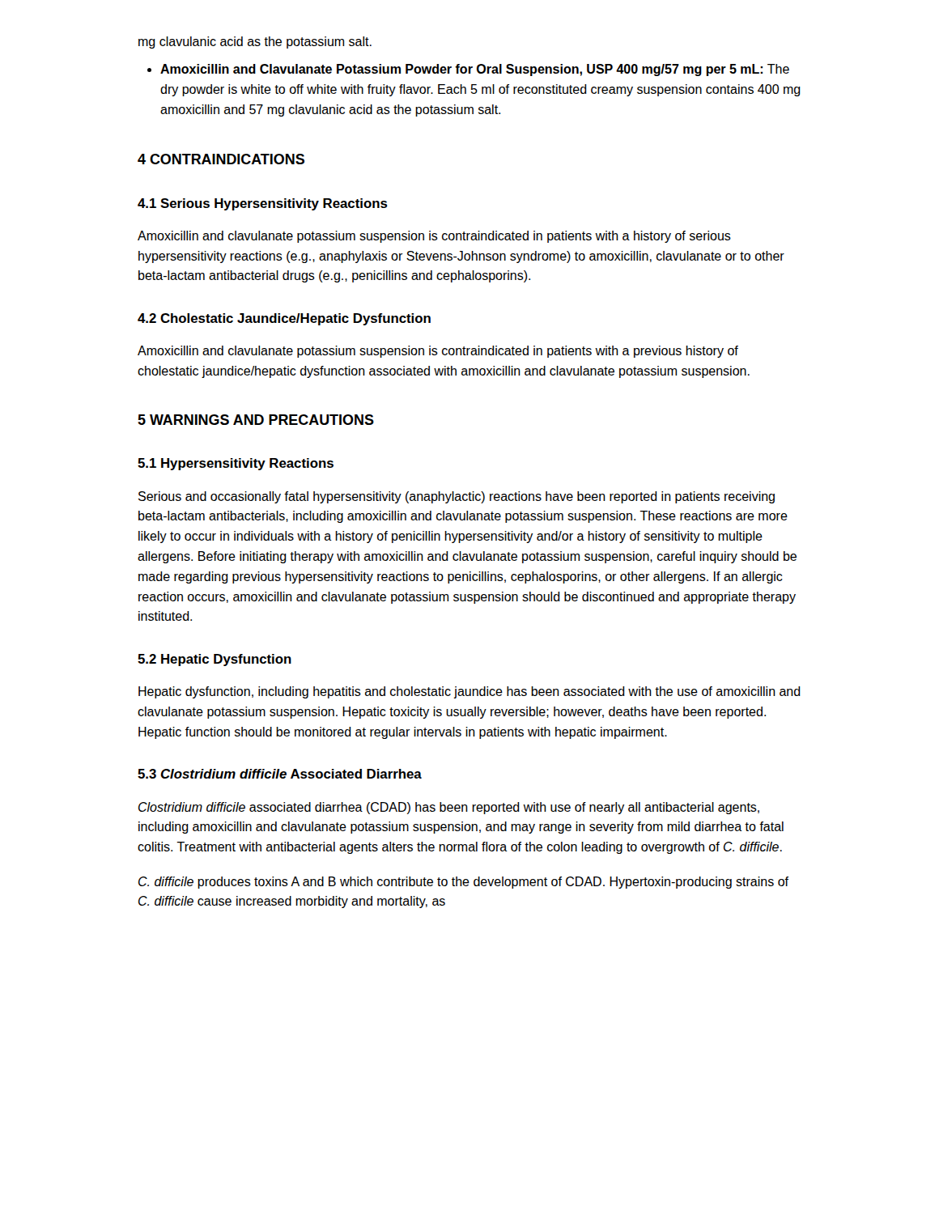mg clavulanic acid as the potassium salt.
Amoxicillin and Clavulanate Potassium Powder for Oral Suspension, USP 400 mg/57 mg per 5 mL: The dry powder is white to off white with fruity flavor. Each 5 ml of reconstituted creamy suspension contains 400 mg amoxicillin and 57 mg clavulanic acid as the potassium salt.
4 CONTRAINDICATIONS
4.1 Serious Hypersensitivity Reactions
Amoxicillin and clavulanate potassium suspension is contraindicated in patients with a history of serious hypersensitivity reactions (e.g., anaphylaxis or Stevens-Johnson syndrome) to amoxicillin, clavulanate or to other beta-lactam antibacterial drugs (e.g., penicillins and cephalosporins).
4.2 Cholestatic Jaundice/Hepatic Dysfunction
Amoxicillin and clavulanate potassium suspension is contraindicated in patients with a previous history of cholestatic jaundice/hepatic dysfunction associated with amoxicillin and clavulanate potassium suspension.
5 WARNINGS AND PRECAUTIONS
5.1 Hypersensitivity Reactions
Serious and occasionally fatal hypersensitivity (anaphylactic) reactions have been reported in patients receiving beta-lactam antibacterials, including amoxicillin and clavulanate potassium suspension. These reactions are more likely to occur in individuals with a history of penicillin hypersensitivity and/or a history of sensitivity to multiple allergens. Before initiating therapy with amoxicillin and clavulanate potassium suspension, careful inquiry should be made regarding previous hypersensitivity reactions to penicillins, cephalosporins, or other allergens. If an allergic reaction occurs, amoxicillin and clavulanate potassium suspension should be discontinued and appropriate therapy instituted.
5.2 Hepatic Dysfunction
Hepatic dysfunction, including hepatitis and cholestatic jaundice has been associated with the use of amoxicillin and clavulanate potassium suspension. Hepatic toxicity is usually reversible; however, deaths have been reported. Hepatic function should be monitored at regular intervals in patients with hepatic impairment.
5.3 Clostridium difficile Associated Diarrhea
Clostridium difficile associated diarrhea (CDAD) has been reported with use of nearly all antibacterial agents, including amoxicillin and clavulanate potassium suspension, and may range in severity from mild diarrhea to fatal colitis. Treatment with antibacterial agents alters the normal flora of the colon leading to overgrowth of C. difficile.
C. difficile produces toxins A and B which contribute to the development of CDAD. Hypertoxin-producing strains of C. difficile cause increased morbidity and mortality, as